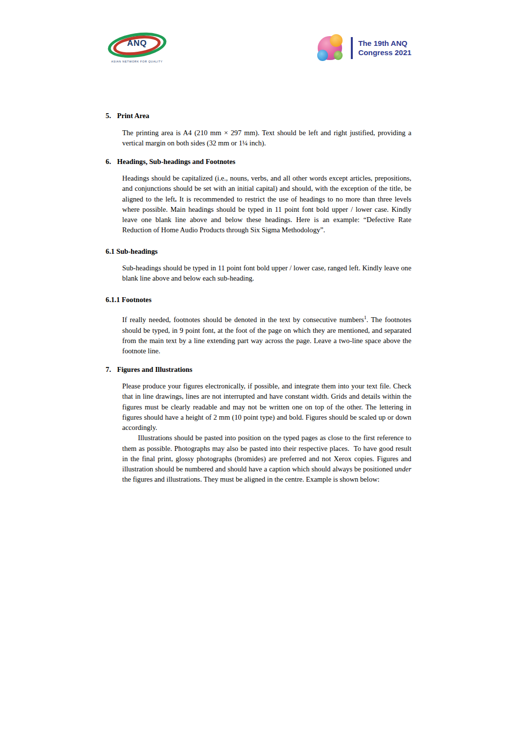ANQ
Asian Network for Quality
The 19th ANQ
Congress 2021
5. Print Area
The printing area is A4 (210 mm × 297 mm). Text should be left and right justified, providing a vertical margin on both sides (32 mm or 1¼ inch).
6. Headings, Sub-headings and Footnotes
Headings should be capitalized (i.e., nouns, verbs, and all other words except articles, prepositions, and conjunctions should be set with an initial capital) and should, with the exception of the title, be aligned to the left. It is recommended to restrict the use of headings to no more than three levels where possible. Main headings should be typed in 11 point font bold upper / lower case. Kindly leave one blank line above and below these headings. Here is an example: “Defective Rate Reduction of Home Audio Products through Six Sigma Methodology”.
6.1 Sub-headings
Sub-headings should be typed in 11 point font bold upper / lower case, ranged left. Kindly leave one blank line above and below each sub-heading.
6.1.1 Footnotes
If really needed, footnotes should be denoted in the text by consecutive numbers1. The footnotes should be typed, in 9 point font, at the foot of the page on which they are mentioned, and separated from the main text by a line extending part way across the page. Leave a two-line space above the footnote line.
7. Figures and Illustrations
Please produce your figures electronically, if possible, and integrate them into your text file. Check that in line drawings, lines are not interrupted and have constant width. Grids and details within the figures must be clearly readable and may not be written one on top of the other. The lettering in figures should have a height of 2 mm (10 point type) and bold. Figures should be scaled up or down accordingly.
Illustrations should be pasted into position on the typed pages as close to the first reference to them as possible. Photographs may also be pasted into their respective places. To have good result in the final print, glossy photographs (bromides) are preferred and not Xerox copies. Figures and illustration should be numbered and should have a caption which should always be positioned under the figures and illustrations. They must be aligned in the centre. Example is shown below: